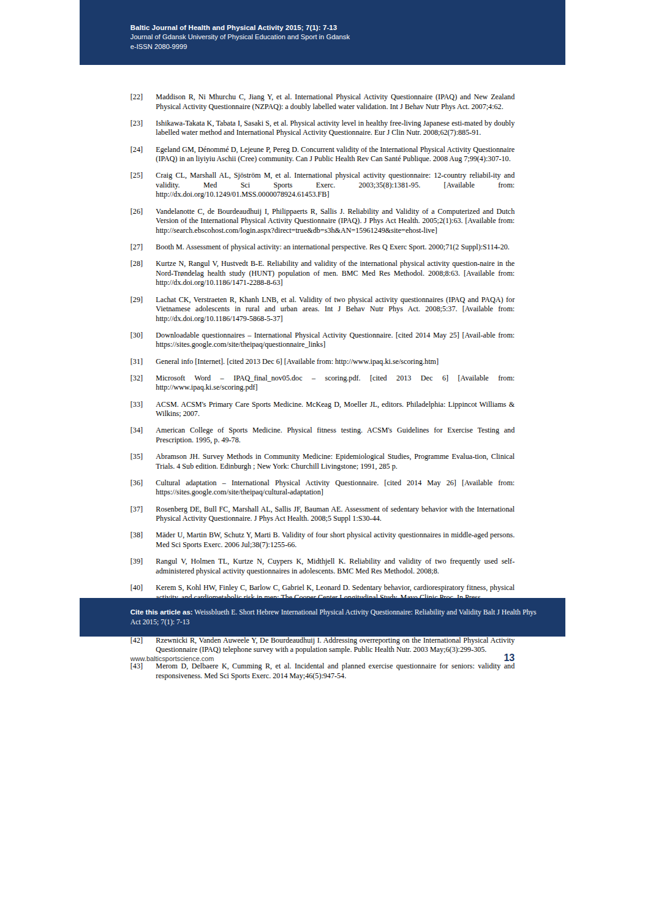Baltic Journal of Health and Physical Activity 2015; 7(1): 7-13
Journal of Gdansk University of Physical Education and Sport in Gdansk
e-ISSN 2080-9999
[22] Maddison R, Ni Mhurchu C, Jiang Y, et al. International Physical Activity Questionnaire (IPAQ) and New Zealand Physical Activity Questionnaire (NZPAQ): a doubly labelled water validation. Int J Behav Nutr Phys Act. 2007;4:62.
[23] Ishikawa-Takata K, Tabata I, Sasaki S, et al. Physical activity level in healthy free-living Japanese esti-mated by doubly labelled water method and International Physical Activity Questionnaire. Eur J Clin Nutr. 2008;62(7):885-91.
[24] Egeland GM, Dénommé D, Lejeune P, Pereg D. Concurrent validity of the International Physical Activity Questionnaire (IPAQ) in an liyiyiu Aschii (Cree) community. Can J Public Health Rev Can Santé Publique. 2008 Aug 7;99(4):307-10.
[25] Craig CL, Marshall AL, Sjöström M, et al. International physical activity questionnaire: 12-country reliabil-ity and validity. Med Sci Sports Exerc. 2003;35(8):1381-95. [Available from: http://dx.doi.org/10.1249/01.MSS.0000078924.61453.FB]
[26] Vandelanotte C, de Bourdeaudhuij I, Philippaerts R, Sallis J. Reliability and Validity of a Computerized and Dutch Version of the International Physical Activity Questionnaire (IPAQ). J Phys Act Health. 2005;2(1):63. [Available from: http://search.ebscohost.com/login.aspx?direct=true&db=s3h&AN=15961249&site=ehost-live]
[27] Booth M. Assessment of physical activity: an international perspective. Res Q Exerc Sport. 2000;71(2 Suppl):S114-20.
[28] Kurtze N, Rangul V, Hustvedt B-E. Reliability and validity of the international physical activity question-naire in the Nord-Trøndelag health study (HUNT) population of men. BMC Med Res Methodol. 2008;8:63. [Available from: http://dx.doi.org/10.1186/1471-2288-8-63]
[29] Lachat CK, Verstraeten R, Khanh LNB, et al. Validity of two physical activity questionnaires (IPAQ and PAQA) for Vietnamese adolescents in rural and urban areas. Int J Behav Nutr Phys Act. 2008;5:37. [Available from: http://dx.doi.org/10.1186/1479-5868-5-37]
[30] Downloadable questionnaires – International Physical Activity Questionnaire. [cited 2014 May 25] [Avail-able from: https://sites.google.com/site/theipaq/questionnaire_links]
[31] General info [Internet]. [cited 2013 Dec 6] [Available from: http://www.ipaq.ki.se/scoring.htm]
[32] Microsoft Word – IPAQ_final_nov05.doc – scoring.pdf. [cited 2013 Dec 6] [Available from: http://www.ipaq.ki.se/scoring.pdf]
[33] ACSM. ACSM's Primary Care Sports Medicine. McKeag D, Moeller JL, editors. Philadelphia: Lippincot Williams & Wilkins; 2007.
[34] American College of Sports Medicine. Physical fitness testing. ACSM's Guidelines for Exercise Testing and Prescription. 1995, p. 49-78.
[35] Abramson JH. Survey Methods in Community Medicine: Epidemiological Studies, Programme Evalua-tion, Clinical Trials. 4 Sub edition. Edinburgh ; New York: Churchill Livingstone; 1991, 285 p.
[36] Cultural adaptation – International Physical Activity Questionnaire. [cited 2014 May 26] [Available from: https://sites.google.com/site/theipaq/cultural-adaptation]
[37] Rosenberg DE, Bull FC, Marshall AL, Sallis JF, Bauman AE. Assessment of sedentary behavior with the International Physical Activity Questionnaire. J Phys Act Health. 2008;5 Suppl 1:S30-44.
[38] Mäder U, Martin BW, Schutz Y, Marti B. Validity of four short physical activity questionnaires in middle-aged persons. Med Sci Sports Exerc. 2006 Jul;38(7):1255-66.
[39] Rangul V, Holmen TL, Kurtze N, Cuypers K, Midthjell K. Reliability and validity of two frequently used self-administered physical activity questionnaires in adolescents. BMC Med Res Methodol. 2008;8.
[40] Kerem S, Kohl HW, Finley C, Barlow C, Gabriel K, Leonard D. Sedentary behavior, cardiorespiratory fitness, physical activity, and cardiometabolic risk in men: The Cooper Center Longitudinal Study. Mayo Clinic Proc. In Press.
[41] Fogelholm M, Malmberg J, Suni J, et al. International Physical Activity Questionnaire: Validity against fitness. Med Sci Sports Exerc. 2006;38(4):753-60.
[42] Rzewnicki R, Vanden Auweele Y, De Bourdeaudhuij I. Addressing overreporting on the International Physical Activity Questionnaire (IPAQ) telephone survey with a population sample. Public Health Nutr. 2003 May;6(3):299-305.
[43] Merom D, Delbaere K, Cumming R, et al. Incidental and planned exercise questionnaire for seniors: validity and responsiveness. Med Sci Sports Exerc. 2014 May;46(5):947-54.
Cite this article as: Weissblueth E. Short Hebrew International Physical Activity Questionnaire: Reliability and Validity Balt J Health Phys Act 2015; 7(1): 7-13
www.balticsportscience.com
13